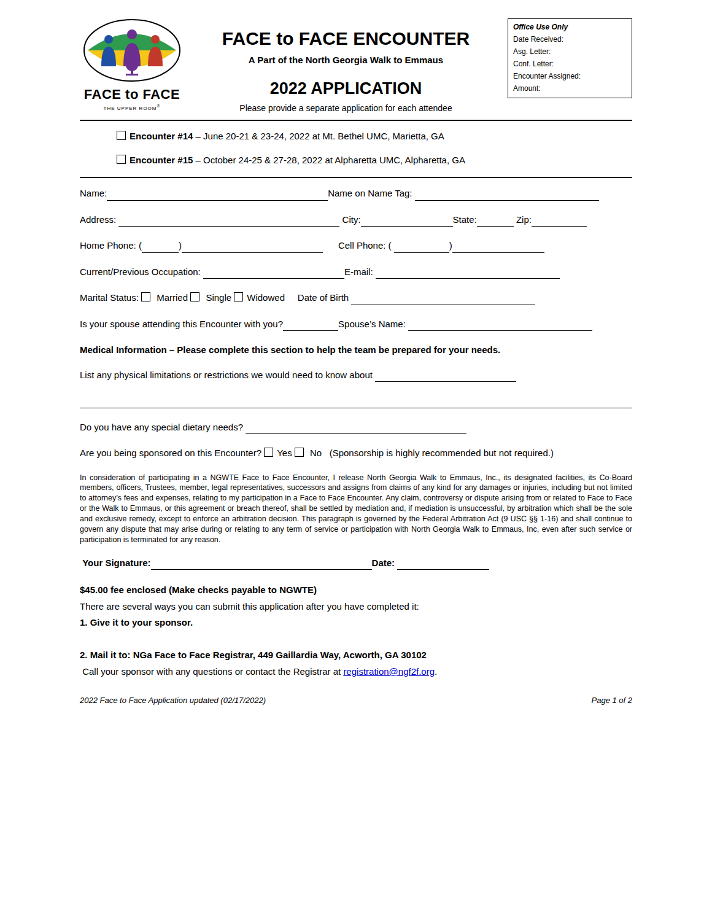FACE to FACE
THE UPPER ROOM®
FACE to FACE ENCOUNTER
A Part of the North Georgia Walk to Emmaus
2022 APPLICATION
Please provide a separate application for each attendee
Office Use Only
Date Received:
Asg. Letter:
Conf. Letter:
Encounter Assigned:
Amount:
Encounter #14 – June 20-21 & 23-24, 2022 at Mt. Bethel UMC, Marietta, GA
Encounter #15 – October 24-25 & 27-28, 2022 at Alpharetta UMC, Alpharetta, GA
Name: Name on Name Tag:
Address: City: State: Zip:
Home Phone: ( ) Cell Phone: ( )
Current/Previous Occupation: E-mail:
Marital Status: Married Single Widowed Date of Birth
Is your spouse attending this Encounter with you? Spouse’s Name:
Medical Information – Please complete this section to help the team be prepared for your needs.
List any physical limitations or restrictions we would need to know about
Do you have any special dietary needs?
Are you being sponsored on this Encounter? Yes No (Sponsorship is highly recommended but not required.)
In consideration of participating in a NGWTE Face to Face Encounter, I release North Georgia Walk to Emmaus, Inc., its designated facilities, its Co-Board members, officers, Trustees, member, legal representatives, successors and assigns from claims of any kind for any damages or injuries, including but not limited to attorney’s fees and expenses, relating to my participation in a Face to Face Encounter. Any claim, controversy or dispute arising from or related to Face to Face or the Walk to Emmaus, or this agreement or breach thereof, shall be settled by mediation and, if mediation is unsuccessful, by arbitration which shall be the sole and exclusive remedy, except to enforce an arbitration decision. This paragraph is governed by the Federal Arbitration Act (9 USC §§ 1-16) and shall continue to govern any dispute that may arise during or relating to any term of service or participation with North Georgia Walk to Emmaus, Inc, even after such service or participation is terminated for any reason.
Your Signature: Date:
$45.00 fee enclosed (Make checks payable to NGWTE)
There are several ways you can submit this application after you have completed it:
1. Give it to your sponsor.
2. Mail it to: NGa Face to Face Registrar, 449 Gaillardia Way, Acworth, GA 30102
Call your sponsor with any questions or contact the Registrar at registration@ngf2f.org.
2022 Face to Face Application updated (02/17/2022)
Page 1 of 2